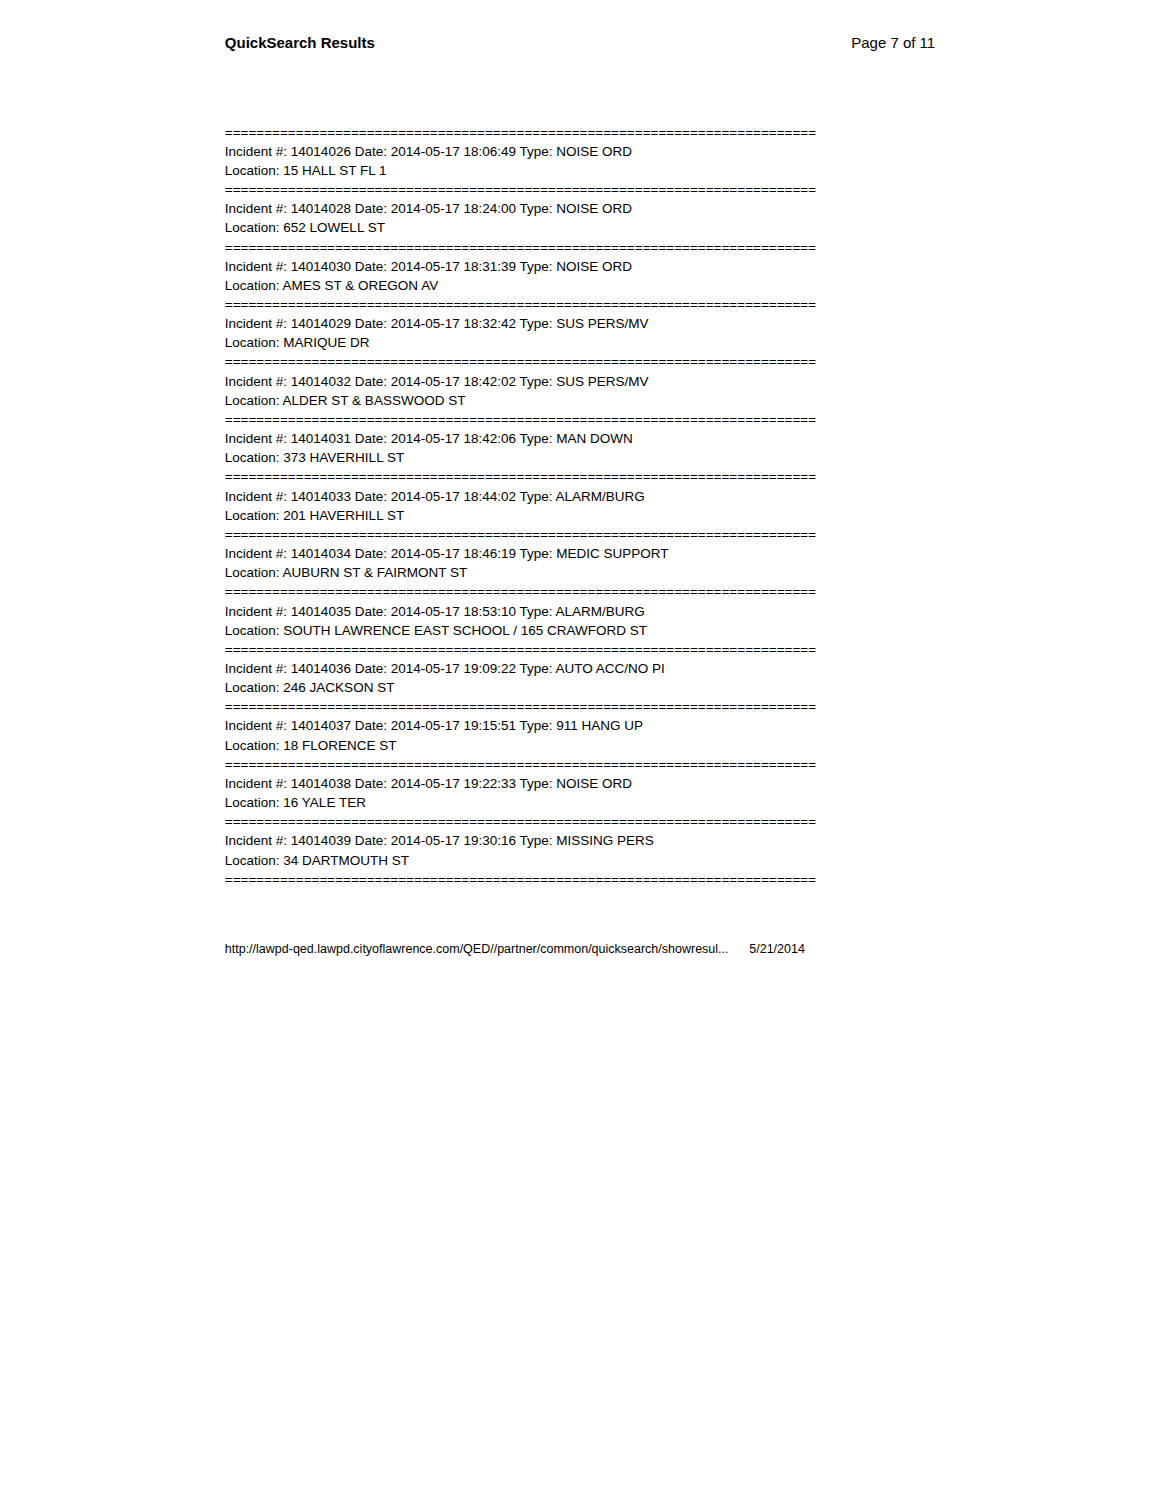QuickSearch Results Page 7 of 11
===========================================================================
Incident #: 14014026 Date: 2014-05-17 18:06:49 Type: NOISE ORD
Location: 15 HALL ST FL 1
===========================================================================
Incident #: 14014028 Date: 2014-05-17 18:24:00 Type: NOISE ORD
Location: 652 LOWELL ST
===========================================================================
Incident #: 14014030 Date: 2014-05-17 18:31:39 Type: NOISE ORD
Location: AMES ST & OREGON AV
===========================================================================
Incident #: 14014029 Date: 2014-05-17 18:32:42 Type: SUS PERS/MV
Location: MARIQUE DR
===========================================================================
Incident #: 14014032 Date: 2014-05-17 18:42:02 Type: SUS PERS/MV
Location: ALDER ST & BASSWOOD ST
===========================================================================
Incident #: 14014031 Date: 2014-05-17 18:42:06 Type: MAN DOWN
Location: 373 HAVERHILL ST
===========================================================================
Incident #: 14014033 Date: 2014-05-17 18:44:02 Type: ALARM/BURG
Location: 201 HAVERHILL ST
===========================================================================
Incident #: 14014034 Date: 2014-05-17 18:46:19 Type: MEDIC SUPPORT
Location: AUBURN ST & FAIRMONT ST
===========================================================================
Incident #: 14014035 Date: 2014-05-17 18:53:10 Type: ALARM/BURG
Location: SOUTH LAWRENCE EAST SCHOOL / 165 CRAWFORD ST
===========================================================================
Incident #: 14014036 Date: 2014-05-17 19:09:22 Type: AUTO ACC/NO PI
Location: 246 JACKSON ST
===========================================================================
Incident #: 14014037 Date: 2014-05-17 19:15:51 Type: 911 HANG UP
Location: 18 FLORENCE ST
===========================================================================
Incident #: 14014038 Date: 2014-05-17 19:22:33 Type: NOISE ORD
Location: 16 YALE TER
===========================================================================
Incident #: 14014039 Date: 2014-05-17 19:30:16 Type: MISSING PERS
Location: 34 DARTMOUTH ST
===========================================================================
http://lawpd-qed.lawpd.cityoflawrence.com/QED//partner/common/quicksearch/showresul... 5/21/2014